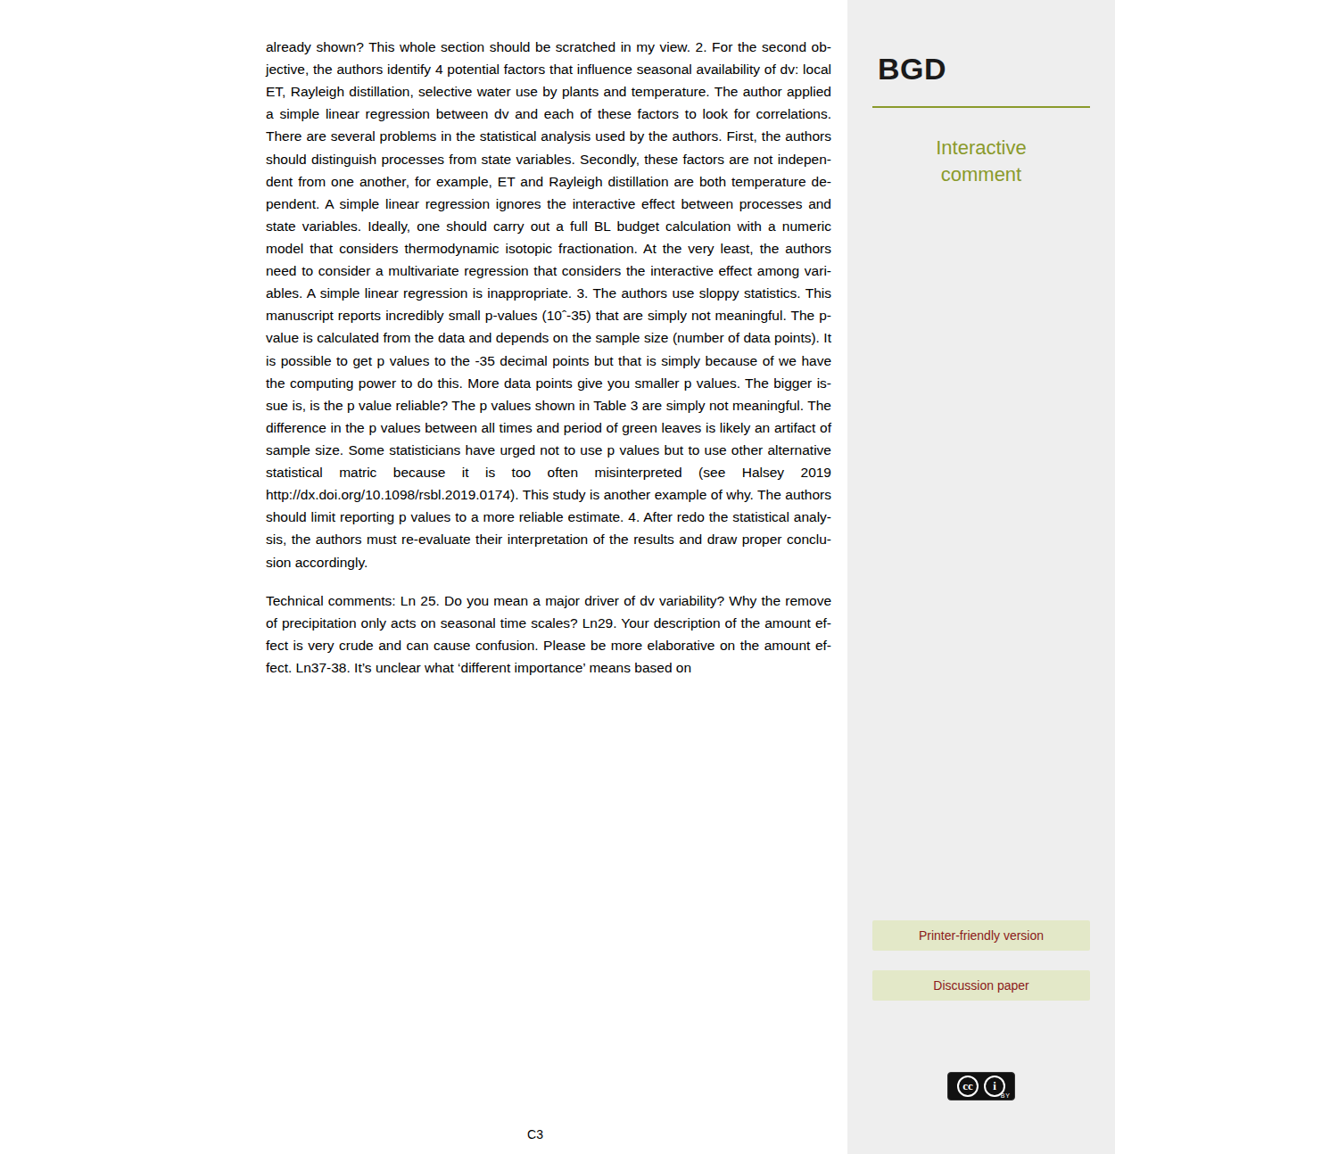already shown? This whole section should be scratched in my view. 2. For the second objective, the authors identify 4 potential factors that influence seasonal availability of dv: local ET, Rayleigh distillation, selective water use by plants and temperature. The author applied a simple linear regression between dv and each of these factors to look for correlations. There are several problems in the statistical analysis used by the authors. First, the authors should distinguish processes from state variables. Secondly, these factors are not independent from one another, for example, ET and Rayleigh distillation are both temperature dependent. A simple linear regression ignores the interactive effect between processes and state variables. Ideally, one should carry out a full BL budget calculation with a numeric model that considers thermodynamic isotopic fractionation. At the very least, the authors need to consider a multivariate regression that considers the interactive effect among variables. A simple linear regression is inappropriate. 3. The authors use sloppy statistics. This manuscript reports incredibly small p-values (10ˆ-35) that are simply not meaningful. The p-value is calculated from the data and depends on the sample size (number of data points). It is possible to get p values to the -35 decimal points but that is simply because of we have the computing power to do this. More data points give you smaller p values. The bigger issue is, is the p value reliable? The p values shown in Table 3 are simply not meaningful. The difference in the p values between all times and period of green leaves is likely an artifact of sample size. Some statisticians have urged not to use p values but to use other alternative statistical matric because it is too often misinterpreted (see Halsey 2019 http://dx.doi.org/10.1098/rsbl.2019.0174). This study is another example of why. The authors should limit reporting p values to a more reliable estimate. 4. After redo the statistical analysis, the authors must re-evaluate their interpretation of the results and draw proper conclusion accordingly.
Technical comments: Ln 25. Do you mean a major driver of dv variability? Why the remove of precipitation only acts on seasonal time scales? Ln29. Your description of the amount effect is very crude and can cause confusion. Please be more elaborative on the amount effect. Ln37-38. It’s unclear what ‘different importance’ means based on
BGD
Interactive
comment
Printer-friendly version Discussion paper
cc
i
BY
C3